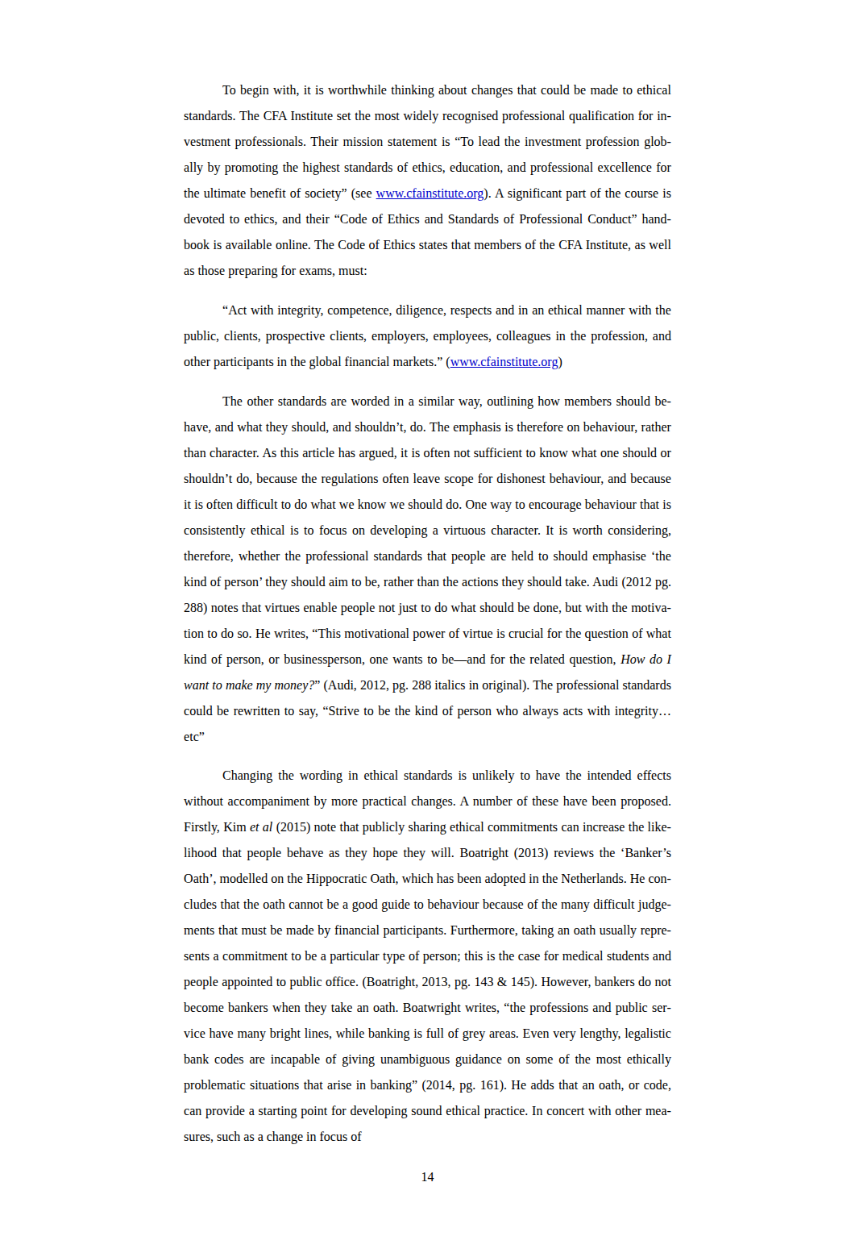To begin with, it is worthwhile thinking about changes that could be made to ethical standards. The CFA Institute set the most widely recognised professional qualification for investment professionals. Their mission statement is “To lead the investment profession globally by promoting the highest standards of ethics, education, and professional excellence for the ultimate benefit of society” (see www.cfainstitute.org). A significant part of the course is devoted to ethics, and their “Code of Ethics and Standards of Professional Conduct” handbook is available online. The Code of Ethics states that members of the CFA Institute, as well as those preparing for exams, must:
“Act with integrity, competence, diligence, respects and in an ethical manner with the public, clients, prospective clients, employers, employees, colleagues in the profession, and other participants in the global financial markets.” (www.cfainstitute.org)
The other standards are worded in a similar way, outlining how members should behave, and what they should, and shouldn’t, do. The emphasis is therefore on behaviour, rather than character. As this article has argued, it is often not sufficient to know what one should or shouldn’t do, because the regulations often leave scope for dishonest behaviour, and because it is often difficult to do what we know we should do. One way to encourage behaviour that is consistently ethical is to focus on developing a virtuous character. It is worth considering, therefore, whether the professional standards that people are held to should emphasise ‘the kind of person’ they should aim to be, rather than the actions they should take. Audi (2012 pg. 288) notes that virtues enable people not just to do what should be done, but with the motivation to do so. He writes, “This motivational power of virtue is crucial for the question of what kind of person, or businessperson, one wants to be—and for the related question, How do I want to make my money?” (Audi, 2012, pg. 288 italics in original). The professional standards could be rewritten to say, “Strive to be the kind of person who always acts with integrity… etc”
Changing the wording in ethical standards is unlikely to have the intended effects without accompaniment by more practical changes. A number of these have been proposed. Firstly, Kim et al (2015) note that publicly sharing ethical commitments can increase the likelihood that people behave as they hope they will. Boatright (2013) reviews the ‘Banker’s Oath’, modelled on the Hippocratic Oath, which has been adopted in the Netherlands. He concludes that the oath cannot be a good guide to behaviour because of the many difficult judgements that must be made by financial participants. Furthermore, taking an oath usually represents a commitment to be a particular type of person; this is the case for medical students and people appointed to public office. (Boatright, 2013, pg. 143 & 145). However, bankers do not become bankers when they take an oath. Boatwright writes, “the professions and public service have many bright lines, while banking is full of grey areas. Even very lengthy, legalistic bank codes are incapable of giving unambiguous guidance on some of the most ethically problematic situations that arise in banking” (2014, pg. 161). He adds that an oath, or code, can provide a starting point for developing sound ethical practice. In concert with other measures, such as a change in focus of
14